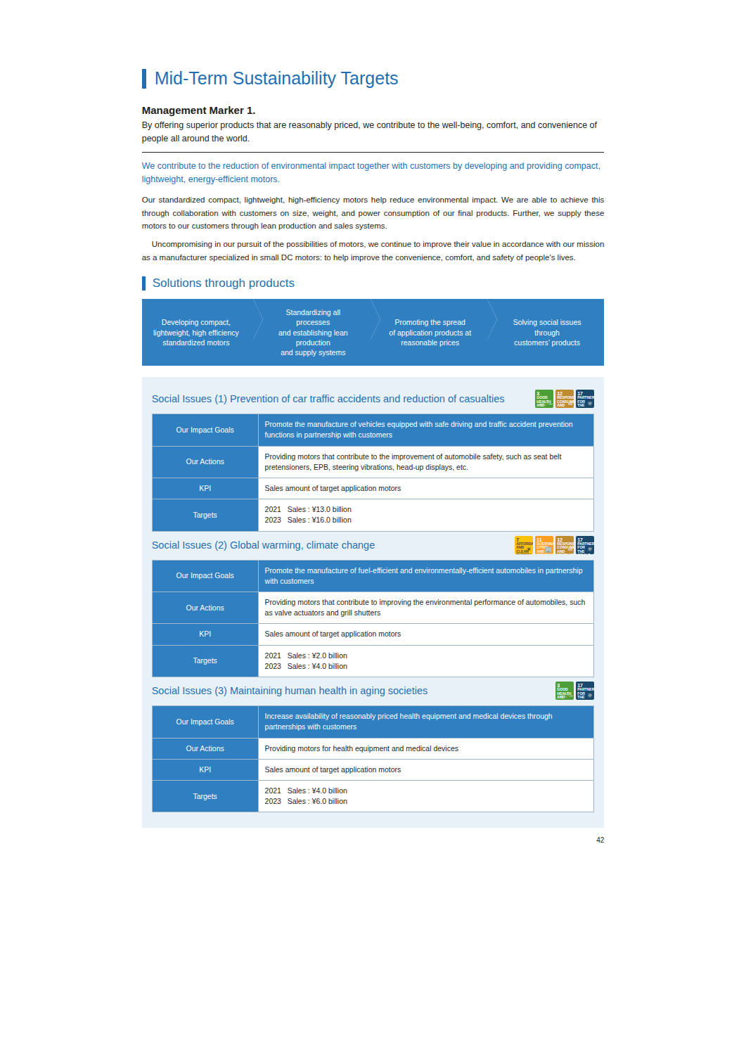Mid-Term Sustainability Targets
Management Marker 1.
By offering superior products that are reasonably priced, we contribute to the well-being, comfort, and convenience of people all around the world.
We contribute to the reduction of environmental impact together with customers by developing and providing compact, lightweight, energy-efficient motors.
Our standardized compact, lightweight, high-efficiency motors help reduce environmental impact. We are able to achieve this through collaboration with customers on size, weight, and power consumption of our final products. Further, we supply these motors to our customers through lean production and sales systems.
Uncompromising in our pursuit of the possibilities of motors, we continue to improve their value in accordance with our mission as a manufacturer specialized in small DC motors: to help improve the convenience, comfort, and safety of people's lives.
Solutions through products
Developing compact,
lightweight, high efficiency
standardized motors
Standardizing all processes
and establishing lean production
and supply systems
Promoting the spread
of application products at
reasonable prices
Solving social issues through
customers’ products
Social Issues (1) Prevention of car traffic accidents and reduction of casualties
3 GOOD HEALTH AND WELL-BEING–♡–
12 RESPONSIBLE CONSUMPTION AND PRODUCTION∞
17 PARTNERSHIPS FOR THE GOALS⚛
| Our Impact Goals | Promote the manufacture of vehicles equipped with safe driving and traffic accident prevention functions in partnership with customers |
| Our Actions | Providing motors that contribute to the improvement of automobile safety, such as seat belt pretensioners, EPB, steering vibrations, head-up displays, etc. |
| KPI | Sales amount of target application motors |
| Targets | 2021 Sales : ¥13.0 billion 2023 Sales : ¥16.0 billion |
Social Issues (2) Global warming, climate change
7 AFFORDABLE AND CLEAN ENERGY☀
11 SUSTAINABLE CITIES AND COMMUNITIES🏢
12 RESPONSIBLE CONSUMPTION AND PRODUCTION∞
17 PARTNERSHIPS FOR THE GOALS⚛
| Our Impact Goals | Promote the manufacture of fuel-efficient and environmentally-efficient automobiles in partnership with customers |
| Our Actions | Providing motors that contribute to improving the environmental performance of automobiles, such as valve actuators and grill shutters |
| KPI | Sales amount of target application motors |
| Targets | 2021 Sales : ¥2.0 billion 2023 Sales : ¥4.0 billion |
Social Issues (3) Maintaining human health in aging societies
3 GOOD HEALTH AND WELL-BEING–♡–
17 PARTNERSHIPS FOR THE GOALS⚛
| Our Impact Goals | Increase availability of reasonably priced health equipment and medical devices through partnerships with customers |
| Our Actions | Providing motors for health equipment and medical devices |
| KPI | Sales amount of target application motors |
| Targets | 2021 Sales : ¥4.0 billion 2023 Sales : ¥6.0 billion |
42